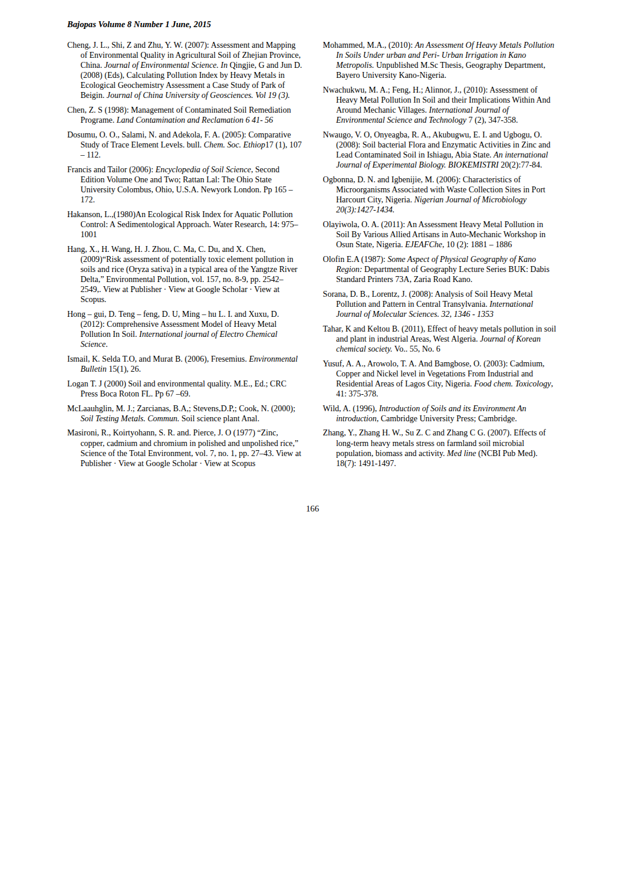Bajopas Volume 8 Number 1 June, 2015
Cheng, J. L., Shi, Z and Zhu, Y. W. (2007): Assessment and Mapping of Environmental Quality in Agricultural Soil of Zhejian Province, China. Journal of Environmental Science. In Qingjie, G and Jun D. (2008) (Eds), Calculating Pollution Index by Heavy Metals in Ecological Geochemistry Assessment a Case Study of Park of Beigin. Journal of China University of Geosciences. Vol 19 (3).
Chen, Z. S (1998): Management of Contaminated Soil Remediation Programe. Land Contamination and Reclamation 6 41- 56
Dosumu, O. O., Salami, N. and Adekola, F. A. (2005): Comparative Study of Trace Element Levels. bull. Chem. Soc. Ethiop17 (1), 107 – 112.
Francis and Tailor (2006): Encyclopedia of Soil Science, Second Edition Volume One and Two; Rattan Lal: The Ohio State University Colombus, Ohio, U.S.A. Newyork London. Pp 165 – 172.
Hakanson, L.,(1980)An Ecological Risk Index for Aquatic Pollution Control: A Sedimentological Approach. Water Research, 14: 975–1001
Hang, X., H. Wang, H. J. Zhou, C. Ma, C. Du, and X. Chen, (2009)“Risk assessment of potentially toxic element pollution in soils and rice (Oryza sativa) in a typical area of the Yangtze River Delta,” Environmental Pollution, vol. 157, no. 8-9, pp. 2542–2549,. View at Publisher · View at Google Scholar · View at Scopus.
Hong – gui, D. Teng – feng, D. U, Ming – hu L. I. and Xuxu, D. (2012): Comprehensive Assessment Model of Heavy Metal Pollution In Soil. International journal of Electro Chemical Science.
Ismail, K. Selda T.O, and Murat B. (2006), Fresemius. Environmental Bulletin 15(1), 26.
Logan T. J (2000) Soil and environmental quality. M.E., Ed.; CRC Press Boca Roton FL. Pp 67 –69.
McLaauhglin, M. J.; Zarcianas, B.A,; Stevens,D.P,; Cook, N. (2000); Soil Testing Metals. Commun. Soil science plant Anal.
Masironi, R., Koirtyohann, S. R. and. Pierce, J. O (1977) “Zinc, copper, cadmium and chromium in polished and unpolished rice,” Science of the Total Environment, vol. 7, no. 1, pp. 27–43. View at Publisher · View at Google Scholar · View at Scopus
Mohammed, M.A., (2010): An Assessment Of Heavy Metals Pollution In Soils Under urban and Peri- Urban Irrigation in Kano Metropolis. Unpublished M.Sc Thesis, Geography Department, Bayero University Kano-Nigeria.
Nwachukwu, M. A.; Feng, H.; Alinnor, J., (2010): Assessment of Heavy Metal Pollution In Soil and their Implications Within And Around Mechanic Villages. International Journal of Environmental Science and Technology 7 (2), 347-358.
Nwaugo, V. O, Onyeagba, R. A., Akubugwu, E. I. and Ugbogu, O. (2008): Soil bacterial Flora and Enzymatic Activities in Zinc and Lead Contaminated Soil in Ishiagu, Abia State. An international Journal of Experimental Biology. BIOKEMISTRI 20(2):77-84.
Ogbonna, D. N. and Igbenijie, M. (2006): Characteristics of Microorganisms Associated with Waste Collection Sites in Port Harcourt City, Nigeria. Nigerian Journal of Microbiology 20(3):1427-1434.
Olayiwola, O. A. (2011): An Assessment Heavy Metal Pollution in Soil By Various Allied Artisans in Auto-Mechanic Workshop in Osun State, Nigeria. EJEAFChe, 10 (2): 1881 – 1886
Olofin E.A (1987): Some Aspect of Physical Geography of Kano Region: Departmental of Geography Lecture Series BUK: Dabis Standard Printers 73A, Zaria Road Kano.
Sorana, D. B., Lorentz, J. (2008): Analysis of Soil Heavy Metal Pollution and Pattern in Central Transylvania. International Journal of Molecular Sciences. 32, 1346 - 1353
Tahar, K and Keltou B. (2011), Effect of heavy metals pollution in soil and plant in industrial Areas, West Algeria. Journal of Korean chemical society. Vo.. 55, No. 6
Yusuf, A. A., Arowolo, T. A. And Bamgbose, O. (2003): Cadmium, Copper and Nickel level in Vegetations From Industrial and Residential Areas of Lagos City, Nigeria. Food chem. Toxicology, 41: 375-378.
Wild, A. (1996), Introduction of Soils and its Environment An introduction, Cambridge University Press; Cambridge.
Zhang, Y., Zhang H. W., Su Z. C and Zhang C G. (2007). Effects of long-term heavy metals stress on farmland soil microbial population, biomass and activity. Med line (NCBI Pub Med). 18(7): 1491-1497.
166